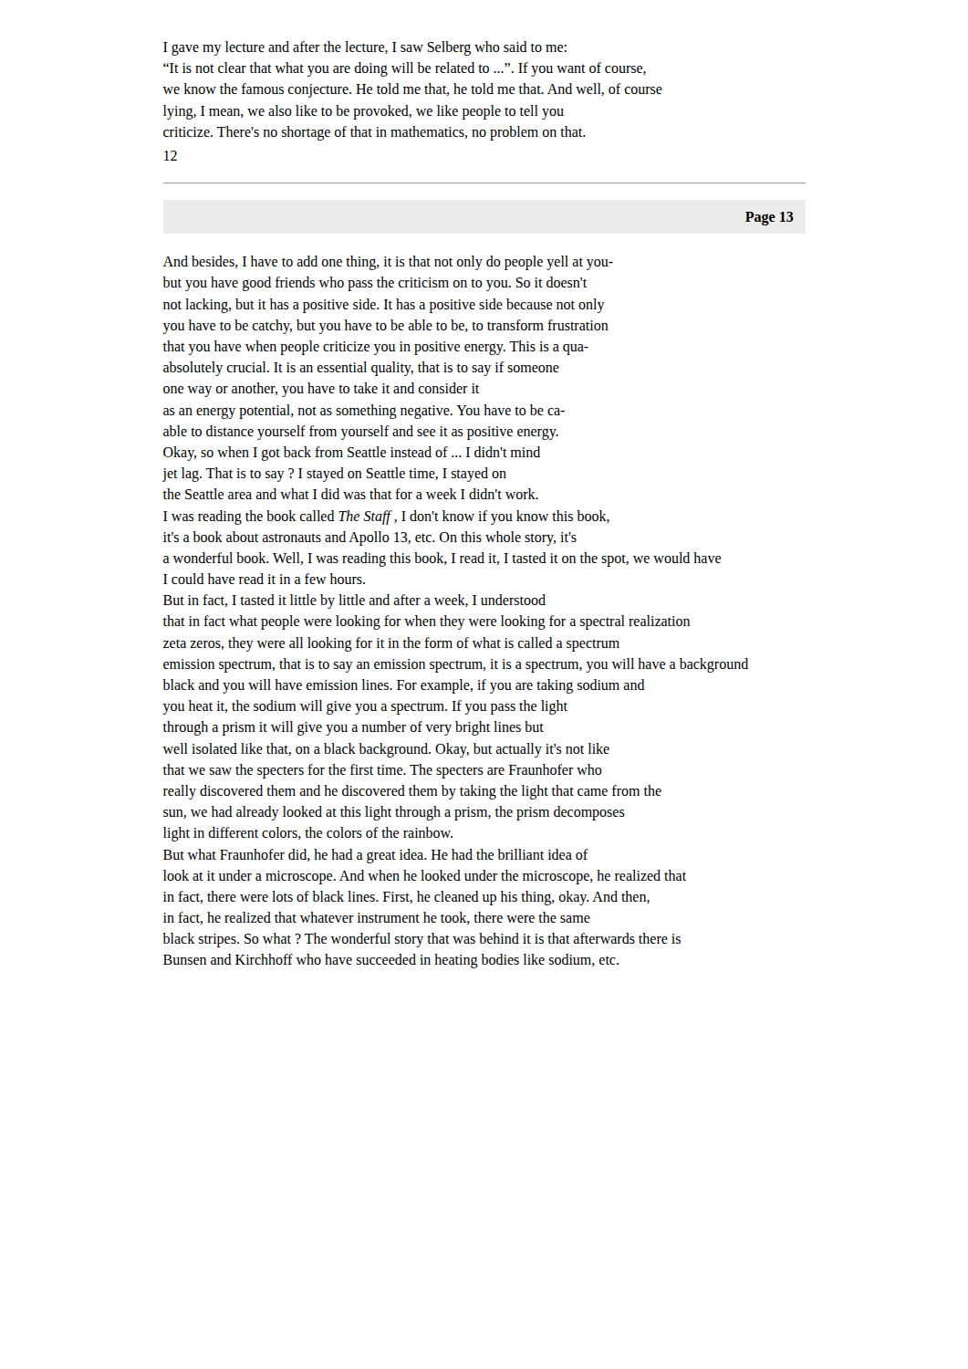I gave my lecture and after the lecture, I saw Selberg who said to me:
“It is not clear that what you are doing will be related to ...”. If you want of course,
we know the famous conjecture. He told me that, he told me that. And well, of course
lying, I mean, we also like to be provoked, we like people to tell you
criticize. There's no shortage of that in mathematics, no problem on that.
12
Page 13
And besides, I have to add one thing, it is that not only do people yell at you-
but you have good friends who pass the criticism on to you. So it doesn't
not lacking, but it has a positive side. It has a positive side because not only
you have to be catchy, but you have to be able to be, to transform frustration
that you have when people criticize you in positive energy. This is a qua-
absolutely crucial. It is an essential quality, that is to say if someone
one way or another, you have to take it and consider it
as an energy potential, not as something negative. You have to be ca-
able to distance yourself from yourself and see it as positive energy.
Okay, so when I got back from Seattle instead of ... I didn't mind
jet lag. That is to say ? I stayed on Seattle time, I stayed on
the Seattle area and what I did was that for a week I didn't work.
I was reading the book called The Staff , I don't know if you know this book,
it's a book about astronauts and Apollo 13, etc. On this whole story, it's
a wonderful book. Well, I was reading this book, I read it, I tasted it on the spot, we would have
I could have read it in a few hours.
But in fact, I tasted it little by little and after a week, I understood
that in fact what people were looking for when they were looking for a spectral realization
zeta zeros, they were all looking for it in the form of what is called a spectrum
emission spectrum, that is to say an emission spectrum, it is a spectrum, you will have a background
black and you will have emission lines. For example, if you are taking sodium and
you heat it, the sodium will give you a spectrum. If you pass the light
through a prism it will give you a number of very bright lines but
well isolated like that, on a black background. Okay, but actually it's not like
that we saw the specters for the first time. The specters are Fraunhofer who
really discovered them and he discovered them by taking the light that came from the
sun, we had already looked at this light through a prism, the prism decomposes
light in different colors, the colors of the rainbow.
But what Fraunhofer did, he had a great idea. He had the brilliant idea of
look at it under a microscope. And when he looked under the microscope, he realized that
in fact, there were lots of black lines. First, he cleaned up his thing, okay. And then,
in fact, he realized that whatever instrument he took, there were the same
black stripes. So what ? The wonderful story that was behind it is that afterwards there is
Bunsen and Kirchhoff who have succeeded in heating bodies like sodium, etc.